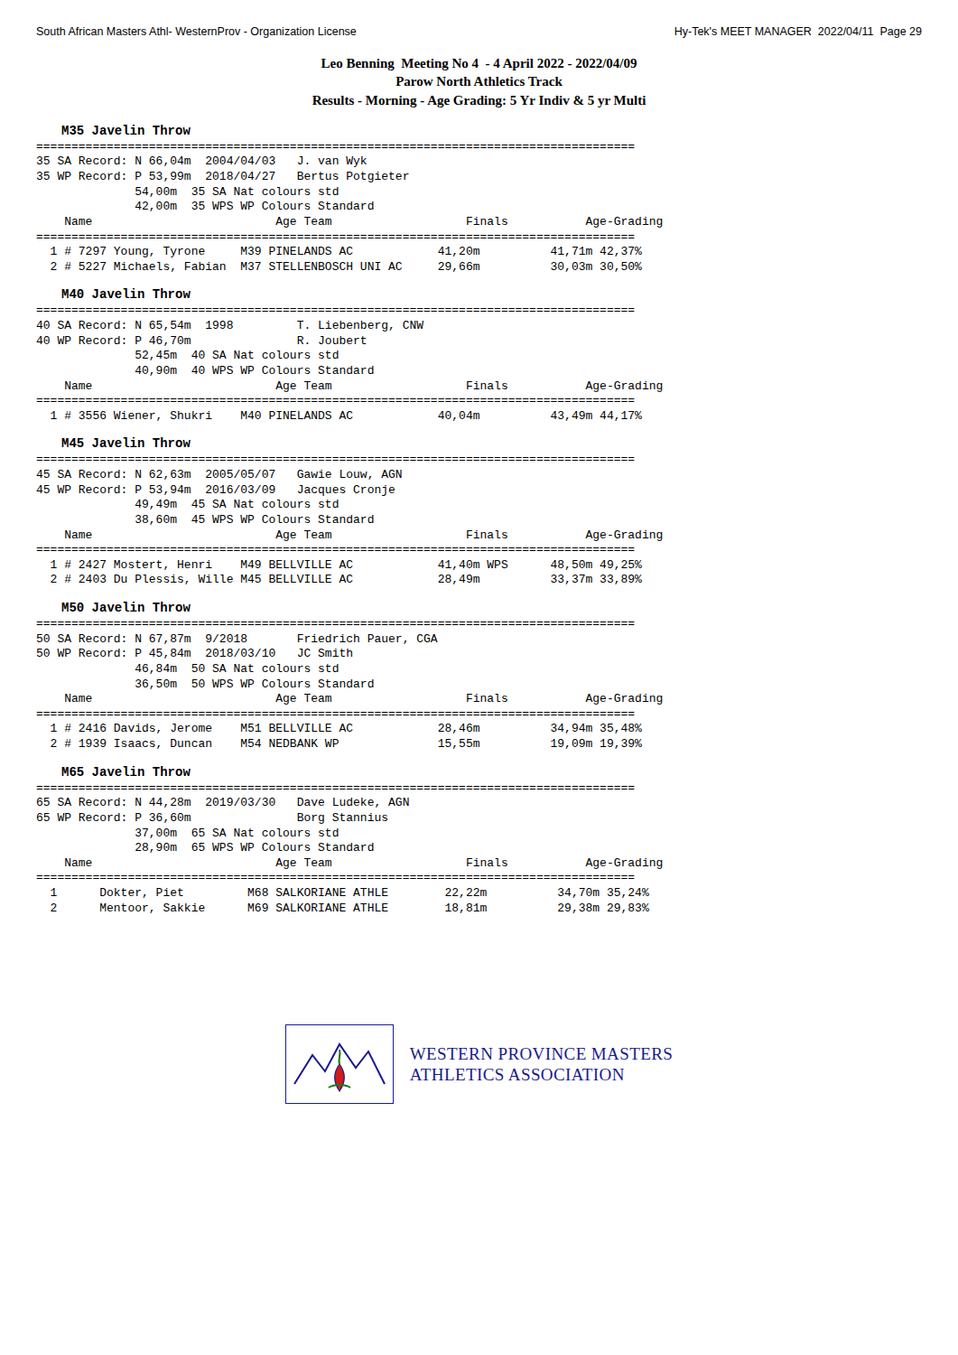South African Masters Athl- WesternProv - Organization License
Hy-Tek's MEET MANAGER 2022/04/11 Page 29
Leo Benning Meeting No 4 - 4 April 2022 - 2022/04/09
Parow North Athletics Track
Results - Morning - Age Grading: 5 Yr Indiv & 5 yr Multi
M35 Javelin Throw
=====================================================================================
35 SA Record: N 66,04m  2004/04/03   J. van Wyk
35 WP Record: P 53,99m  2018/04/27   Bertus Potgieter
              54,00m  35 SA Nat colours std
              42,00m  35 WPS WP Colours Standard
    Name                          Age Team                   Finals           Age-Grading
=====================================================================================
  1 # 7297 Young, Tyrone     M39 PINELANDS AC            41,20m          41,71m 42,37%
  2 # 5227 Michaels, Fabian  M37 STELLENBOSCH UNI AC     29,66m          30,03m 30,50%
M40 Javelin Throw
=====================================================================================
40 SA Record: N 65,54m  1998         T. Liebenberg, CNW
40 WP Record: P 46,70m               R. Joubert
              52,45m  40 SA Nat colours std
              40,90m  40 WPS WP Colours Standard
    Name                          Age Team                   Finals           Age-Grading
=====================================================================================
  1 # 3556 Wiener, Shukri    M40 PINELANDS AC            40,04m          43,49m 44,17%
M45 Javelin Throw
=====================================================================================
45 SA Record: N 62,63m  2005/05/07   Gawie Louw, AGN
45 WP Record: P 53,94m  2016/03/09   Jacques Cronje
              49,49m  45 SA Nat colours std
              38,60m  45 WPS WP Colours Standard
    Name                          Age Team                   Finals           Age-Grading
=====================================================================================
  1 # 2427 Mostert, Henri    M49 BELLVILLE AC            41,40m WPS      48,50m 49,25%
  2 # 2403 Du Plessis, Wille M45 BELLVILLE AC            28,49m          33,37m 33,89%
M50 Javelin Throw
=====================================================================================
50 SA Record: N 67,87m  9/2018       Friedrich Pauer, CGA
50 WP Record: P 45,84m  2018/03/10   JC Smith
              46,84m  50 SA Nat colours std
              36,50m  50 WPS WP Colours Standard
    Name                          Age Team                   Finals           Age-Grading
=====================================================================================
  1 # 2416 Davids, Jerome    M51 BELLVILLE AC            28,46m          34,94m 35,48%
  2 # 1939 Isaacs, Duncan    M54 NEDBANK WP              15,55m          19,09m 19,39%
M65 Javelin Throw
=====================================================================================
65 SA Record: N 44,28m  2019/03/30   Dave Ludeke, AGN
65 WP Record: P 36,60m               Borg Stannius
              37,00m  65 SA Nat colours std
              28,90m  65 WPS WP Colours Standard
    Name                          Age Team                   Finals           Age-Grading
=====================================================================================
  1      Dokter, Piet         M68 SALKORIANE ATHLE        22,22m          34,70m 35,24%
  2      Mentoor, Sakkie      M69 SALKORIANE ATHLE        18,81m          29,38m 29,83%
WESTERN PROVINCE MASTERS
ATHLETICS ASSOCIATION